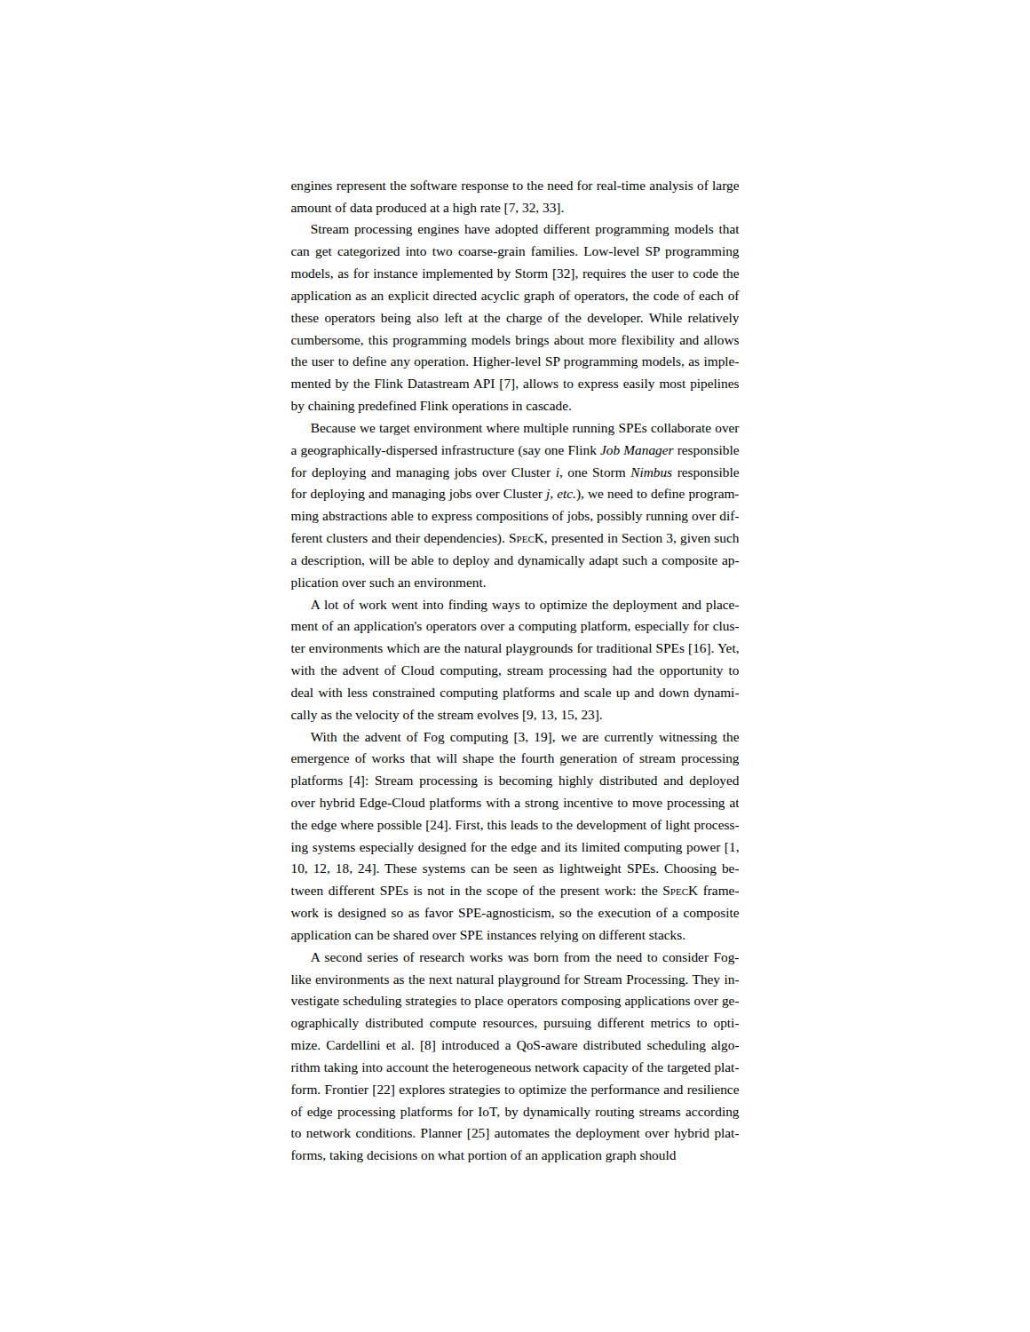engines represent the software response to the need for real-time analysis of large amount of data produced at a high rate [7, 32, 33].
Stream processing engines have adopted different programming models that can get categorized into two coarse-grain families. Low-level SP programming models, as for instance implemented by Storm [32], requires the user to code the application as an explicit directed acyclic graph of operators, the code of each of these operators being also left at the charge of the developer. While relatively cumbersome, this programming models brings about more flexibility and allows the user to define any operation. Higher-level SP programming models, as implemented by the Flink Datastream API [7], allows to express easily most pipelines by chaining predefined Flink operations in cascade.
Because we target environment where multiple running SPEs collaborate over a geographically-dispersed infrastructure (say one Flink Job Manager responsible for deploying and managing jobs over Cluster i, one Storm Nimbus responsible for deploying and managing jobs over Cluster j, etc.), we need to define programming abstractions able to express compositions of jobs, possibly running over different clusters and their dependencies). SpecK, presented in Section 3, given such a description, will be able to deploy and dynamically adapt such a composite application over such an environment.
A lot of work went into finding ways to optimize the deployment and placement of an application's operators over a computing platform, especially for cluster environments which are the natural playgrounds for traditional SPEs [16]. Yet, with the advent of Cloud computing, stream processing had the opportunity to deal with less constrained computing platforms and scale up and down dynamically as the velocity of the stream evolves [9, 13, 15, 23].
With the advent of Fog computing [3, 19], we are currently witnessing the emergence of works that will shape the fourth generation of stream processing platforms [4]: Stream processing is becoming highly distributed and deployed over hybrid Edge-Cloud platforms with a strong incentive to move processing at the edge where possible [24]. First, this leads to the development of light processing systems especially designed for the edge and its limited computing power [1, 10, 12, 18, 24]. These systems can be seen as lightweight SPEs. Choosing between different SPEs is not in the scope of the present work: the SpecK framework is designed so as favor SPE-agnosticism, so the execution of a composite application can be shared over SPE instances relying on different stacks.
A second series of research works was born from the need to consider Fog-like environments as the next natural playground for Stream Processing. They investigate scheduling strategies to place operators composing applications over geographically distributed compute resources, pursuing different metrics to optimize. Cardellini et al. [8] introduced a QoS-aware distributed scheduling algorithm taking into account the heterogeneous network capacity of the targeted platform. Frontier [22] explores strategies to optimize the performance and resilience of edge processing platforms for IoT, by dynamically routing streams according to network conditions. Planner [25] automates the deployment over hybrid platforms, taking decisions on what portion of an application graph should